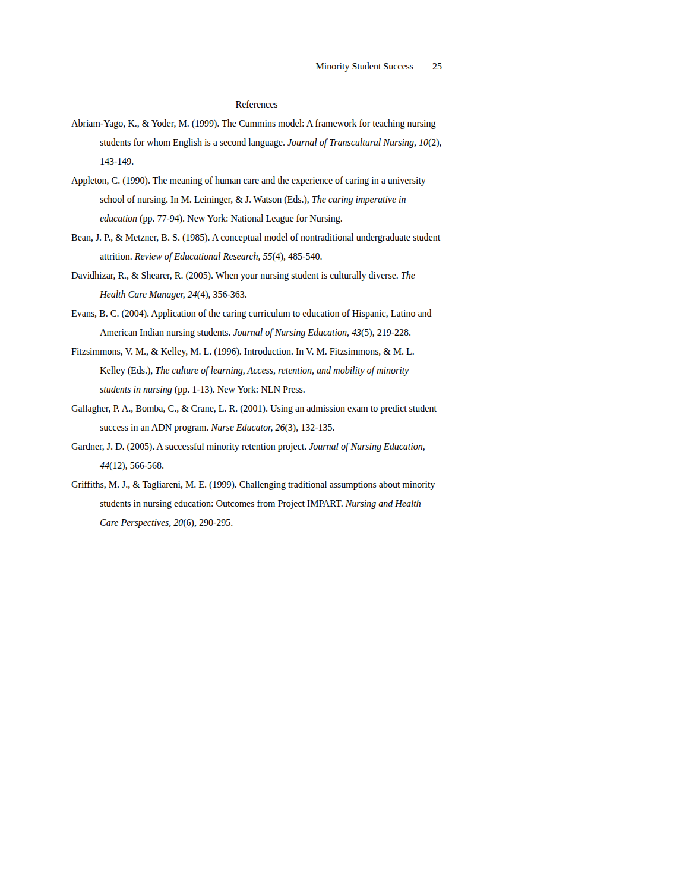Minority Student Success 25
References
Abriam-Yago, K., & Yoder, M. (1999). The Cummins model: A framework for teaching nursing students for whom English is a second language. Journal of Transcultural Nursing, 10(2), 143-149.
Appleton, C. (1990). The meaning of human care and the experience of caring in a university school of nursing. In M. Leininger, & J. Watson (Eds.), The caring imperative in education (pp. 77-94). New York: National League for Nursing.
Bean, J. P., & Metzner, B. S. (1985). A conceptual model of nontraditional undergraduate student attrition. Review of Educational Research, 55(4), 485-540.
Davidhizar, R., & Shearer, R. (2005). When your nursing student is culturally diverse. The Health Care Manager, 24(4), 356-363.
Evans, B. C. (2004). Application of the caring curriculum to education of Hispanic, Latino and American Indian nursing students. Journal of Nursing Education, 43(5), 219-228.
Fitzsimmons, V. M., & Kelley, M. L. (1996). Introduction. In V. M. Fitzsimmons, & M. L. Kelley (Eds.), The culture of learning, Access, retention, and mobility of minority students in nursing (pp. 1-13). New York: NLN Press.
Gallagher, P. A., Bomba, C., & Crane, L. R. (2001). Using an admission exam to predict student success in an ADN program. Nurse Educator, 26(3), 132-135.
Gardner, J. D. (2005). A successful minority retention project. Journal of Nursing Education, 44(12), 566-568.
Griffiths, M. J., & Tagliareni, M. E. (1999). Challenging traditional assumptions about minority students in nursing education: Outcomes from Project IMPART. Nursing and Health Care Perspectives, 20(6), 290-295.